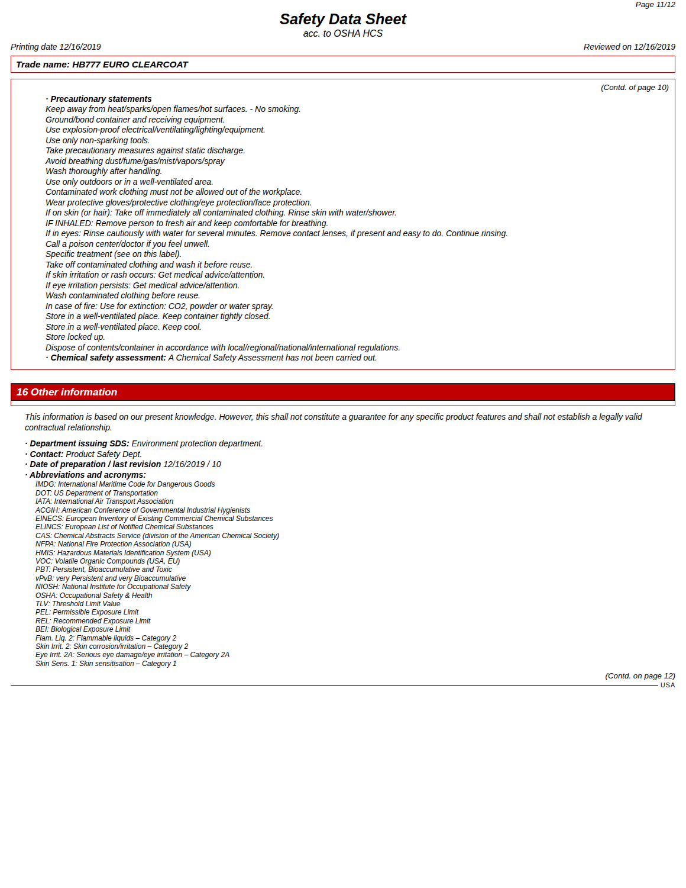Page 11/12
Safety Data Sheet
acc. to OSHA HCS
Printing date 12/16/2019 Reviewed on 12/16/2019
Trade name: HB777 EURO CLEARCOAT
(Contd. of page 10)
· Precautionary statements
Keep away from heat/sparks/open flames/hot surfaces. - No smoking.
Ground/bond container and receiving equipment.
Use explosion-proof electrical/ventilating/lighting/equipment.
Use only non-sparking tools.
Take precautionary measures against static discharge.
Avoid breathing dust/fume/gas/mist/vapors/spray
Wash thoroughly after handling.
Use only outdoors or in a well-ventilated area.
Contaminated work clothing must not be allowed out of the workplace.
Wear protective gloves/protective clothing/eye protection/face protection.
If on skin (or hair): Take off immediately all contaminated clothing. Rinse skin with water/shower.
IF INHALED: Remove person to fresh air and keep comfortable for breathing.
If in eyes: Rinse cautiously with water for several minutes. Remove contact lenses, if present and easy to do. Continue rinsing.
Call a poison center/doctor if you feel unwell.
Specific treatment (see on this label).
Take off contaminated clothing and wash it before reuse.
If skin irritation or rash occurs: Get medical advice/attention.
If eye irritation persists: Get medical advice/attention.
Wash contaminated clothing before reuse.
In case of fire: Use for extinction: CO2, powder or water spray.
Store in a well-ventilated place. Keep container tightly closed.
Store in a well-ventilated place. Keep cool.
Store locked up.
Dispose of contents/container in accordance with local/regional/national/international regulations.
· Chemical safety assessment: A Chemical Safety Assessment has not been carried out.
16 Other information
This information is based on our present knowledge. However, this shall not constitute a guarantee for any specific product features and shall not establish a legally valid contractual relationship.
· Department issuing SDS: Environment protection department.
· Contact: Product Safety Dept.
· Date of preparation / last revision 12/16/2019 / 10
· Abbreviations and acronyms:
IMDG: International Maritime Code for Dangerous Goods
DOT: US Department of Transportation
IATA: International Air Transport Association
ACGIH: American Conference of Governmental Industrial Hygienists
EINECS: European Inventory of Existing Commercial Chemical Substances
ELINCS: European List of Notified Chemical Substances
CAS: Chemical Abstracts Service (division of the American Chemical Society)
NFPA: National Fire Protection Association (USA)
HMIS: Hazardous Materials Identification System (USA)
VOC: Volatile Organic Compounds (USA, EU)
PBT: Persistent, Bioaccumulative and Toxic
vPvB: very Persistent and very Bioaccumulative
NIOSH: National Institute for Occupational Safety
OSHA: Occupational Safety & Health
TLV: Threshold Limit Value
PEL: Permissible Exposure Limit
REL: Recommended Exposure Limit
BEI: Biological Exposure Limit
Flam. Liq. 2: Flammable liquids – Category 2
Skin Irrit. 2: Skin corrosion/irritation – Category 2
Eye Irrit. 2A: Serious eye damage/eye irritation – Category 2A
Skin Sens. 1: Skin sensitisation – Category 1
(Contd. on page 12)
USA